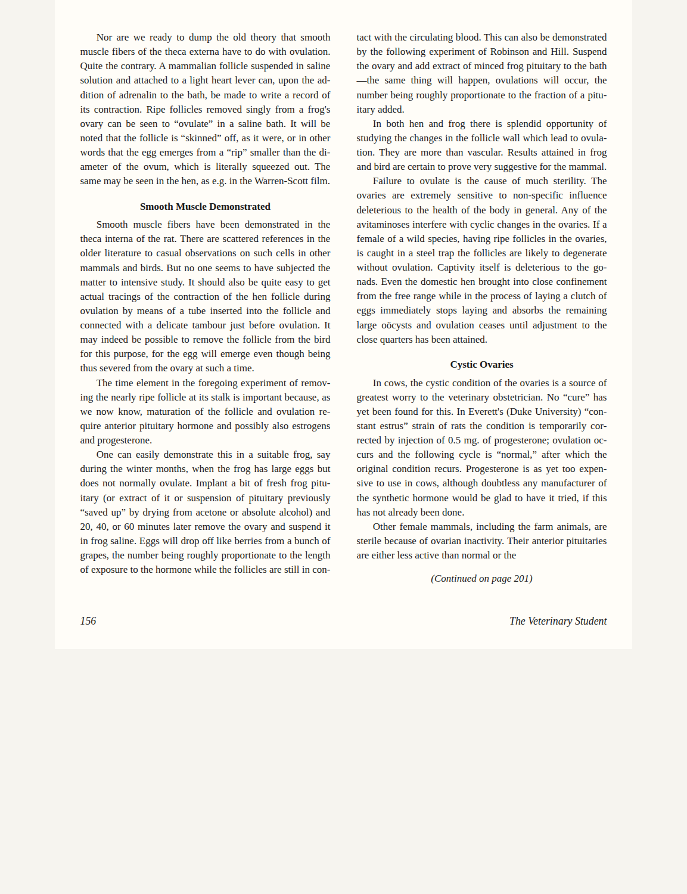Nor are we ready to dump the old theory that smooth muscle fibers of the theca externa have to do with ovulation. Quite the contrary. A mammalian follicle suspended in saline solution and attached to a light heart lever can, upon the addition of adrenalin to the bath, be made to write a record of its contraction. Ripe follicles removed singly from a frog's ovary can be seen to “ovulate” in a saline bath. It will be noted that the follicle is “skinned” off, as it were, or in other words that the egg emerges from a “rip” smaller than the diameter of the ovum, which is literally squeezed out. The same may be seen in the hen, as e.g. in the Warren-Scott film.
Smooth Muscle Demonstrated
Smooth muscle fibers have been demonstrated in the theca interna of the rat. There are scattered references in the older literature to casual observations on such cells in other mammals and birds. But no one seems to have subjected the matter to intensive study. It should also be quite easy to get actual tracings of the contraction of the hen follicle during ovulation by means of a tube inserted into the follicle and connected with a delicate tambour just before ovulation. It may indeed be possible to remove the follicle from the bird for this purpose, for the egg will emerge even though being thus severed from the ovary at such a time.
The time element in the foregoing experiment of removing the nearly ripe follicle at its stalk is important because, as we now know, maturation of the follicle and ovulation require anterior pituitary hormone and possibly also estrogens and progesterone.
One can easily demonstrate this in a suitable frog, say during the winter months, when the frog has large eggs but does not normally ovulate. Implant a bit of fresh frog pituitary (or extract of it or suspension of pituitary previously “saved up” by drying from acetone or absolute alcohol) and 20, 40, or 60 minutes later remove the ovary and suspend it in frog saline. Eggs will drop off like berries from a bunch of grapes, the number being roughly proportionate to the length of exposure to the hormone while the follicles are still in contact with the circulating blood. This can also be demonstrated by the following experiment of Robinson and Hill. Suspend the ovary and add extract of minced frog pituitary to the bath—the same thing will happen, ovulations will occur, the number being roughly proportionate to the fraction of a pituitary added.
In both hen and frog there is splendid opportunity of studying the changes in the follicle wall which lead to ovulation. They are more than vascular. Results attained in frog and bird are certain to prove very suggestive for the mammal.
Failure to ovulate is the cause of much sterility. The ovaries are extremely sensitive to non-specific influence deleterious to the health of the body in general. Any of the avitaminoses interfere with cyclic changes in the ovaries. If a female of a wild species, having ripe follicles in the ovaries, is caught in a steel trap the follicles are likely to degenerate without ovulation. Captivity itself is deleterious to the gonads. Even the domestic hen brought into close confinement from the free range while in the process of laying a clutch of eggs immediately stops laying and absorbs the remaining large oöcysts and ovulation ceases until adjustment to the close quarters has been attained.
Cystic Ovaries
In cows, the cystic condition of the ovaries is a source of greatest worry to the veterinary obstetrician. No “cure” has yet been found for this. In Everett's (Duke University) “constant estrus” strain of rats the condition is temporarily corrected by injection of 0.5 mg. of progesterone; ovulation occurs and the following cycle is “normal,” after which the original condition recurs. Progesterone is as yet too expensive to use in cows, although doubtless any manufacturer of the synthetic hormone would be glad to have it tried, if this has not already been done.
Other female mammals, including the farm animals, are sterile because of ovarian inactivity. Their anterior pituitaries are either less active than normal or the
(Continued on page 201)
156 The Veterinary Student